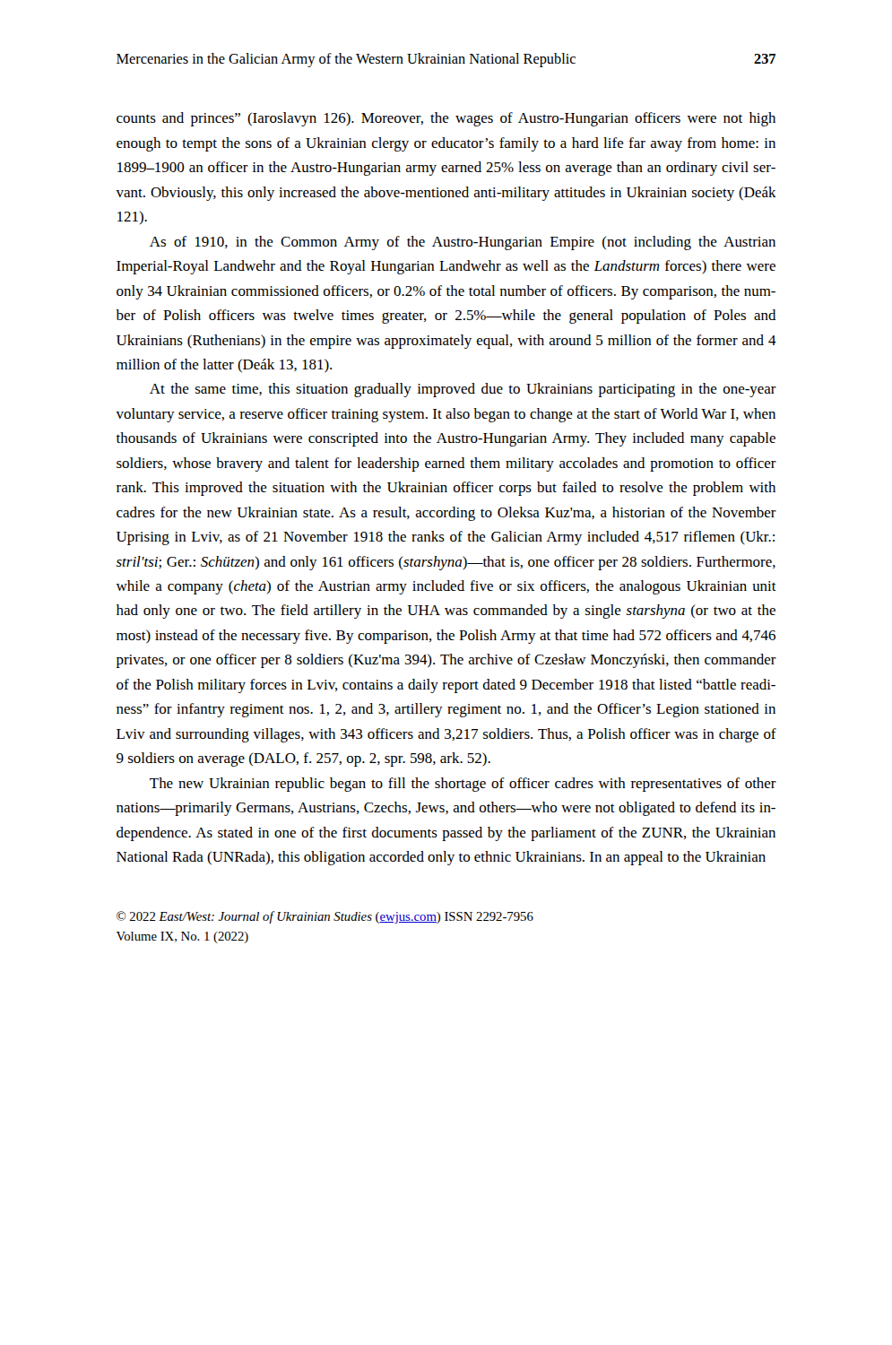Mercenaries in the Galician Army of the Western Ukrainian National Republic 237
counts and princes” (Iaroslavyn 126). Moreover, the wages of Austro-Hungarian officers were not high enough to tempt the sons of a Ukrainian clergy or educator’s family to a hard life far away from home: in 1899–1900 an officer in the Austro-Hungarian army earned 25% less on average than an ordinary civil servant. Obviously, this only increased the above-mentioned anti-military attitudes in Ukrainian society (Deák 121).
As of 1910, in the Common Army of the Austro-Hungarian Empire (not including the Austrian Imperial-Royal Landwehr and the Royal Hungarian Landwehr as well as the Landsturm forces) there were only 34 Ukrainian commissioned officers, or 0.2% of the total number of officers. By comparison, the number of Polish officers was twelve times greater, or 2.5%—while the general population of Poles and Ukrainians (Ruthenians) in the empire was approximately equal, with around 5 million of the former and 4 million of the latter (Deák 13, 181).
At the same time, this situation gradually improved due to Ukrainians participating in the one-year voluntary service, a reserve officer training system. It also began to change at the start of World War I, when thousands of Ukrainians were conscripted into the Austro-Hungarian Army. They included many capable soldiers, whose bravery and talent for leadership earned them military accolades and promotion to officer rank. This improved the situation with the Ukrainian officer corps but failed to resolve the problem with cadres for the new Ukrainian state. As a result, according to Oleksa Kuz'ma, a historian of the November Uprising in Lviv, as of 21 November 1918 the ranks of the Galician Army included 4,517 riflemen (Ukr.: stril'tsi; Ger.: Schützen) and only 161 officers (starshyna)—that is, one officer per 28 soldiers. Furthermore, while a company (cheta) of the Austrian army included five or six officers, the analogous Ukrainian unit had only one or two. The field artillery in the UHA was commanded by a single starshyna (or two at the most) instead of the necessary five. By comparison, the Polish Army at that time had 572 officers and 4,746 privates, or one officer per 8 soldiers (Kuz'ma 394). The archive of Czesław Monczyński, then commander of the Polish military forces in Lviv, contains a daily report dated 9 December 1918 that listed “battle readiness” for infantry regiment nos. 1, 2, and 3, artillery regiment no. 1, and the Officer’s Legion stationed in Lviv and surrounding villages, with 343 officers and 3,217 soldiers. Thus, a Polish officer was in charge of 9 soldiers on average (DALO, f. 257, op. 2, spr. 598, ark. 52).
The new Ukrainian republic began to fill the shortage of officer cadres with representatives of other nations—primarily Germans, Austrians, Czechs, Jews, and others—who were not obligated to defend its independence. As stated in one of the first documents passed by the parliament of the ZUNR, the Ukrainian National Rada (UNRada), this obligation accorded only to ethnic Ukrainians. In an appeal to the Ukrainian
© 2022 East/West: Journal of Ukrainian Studies (ewjus.com) ISSN 2292-7956
Volume IX, No. 1 (2022)